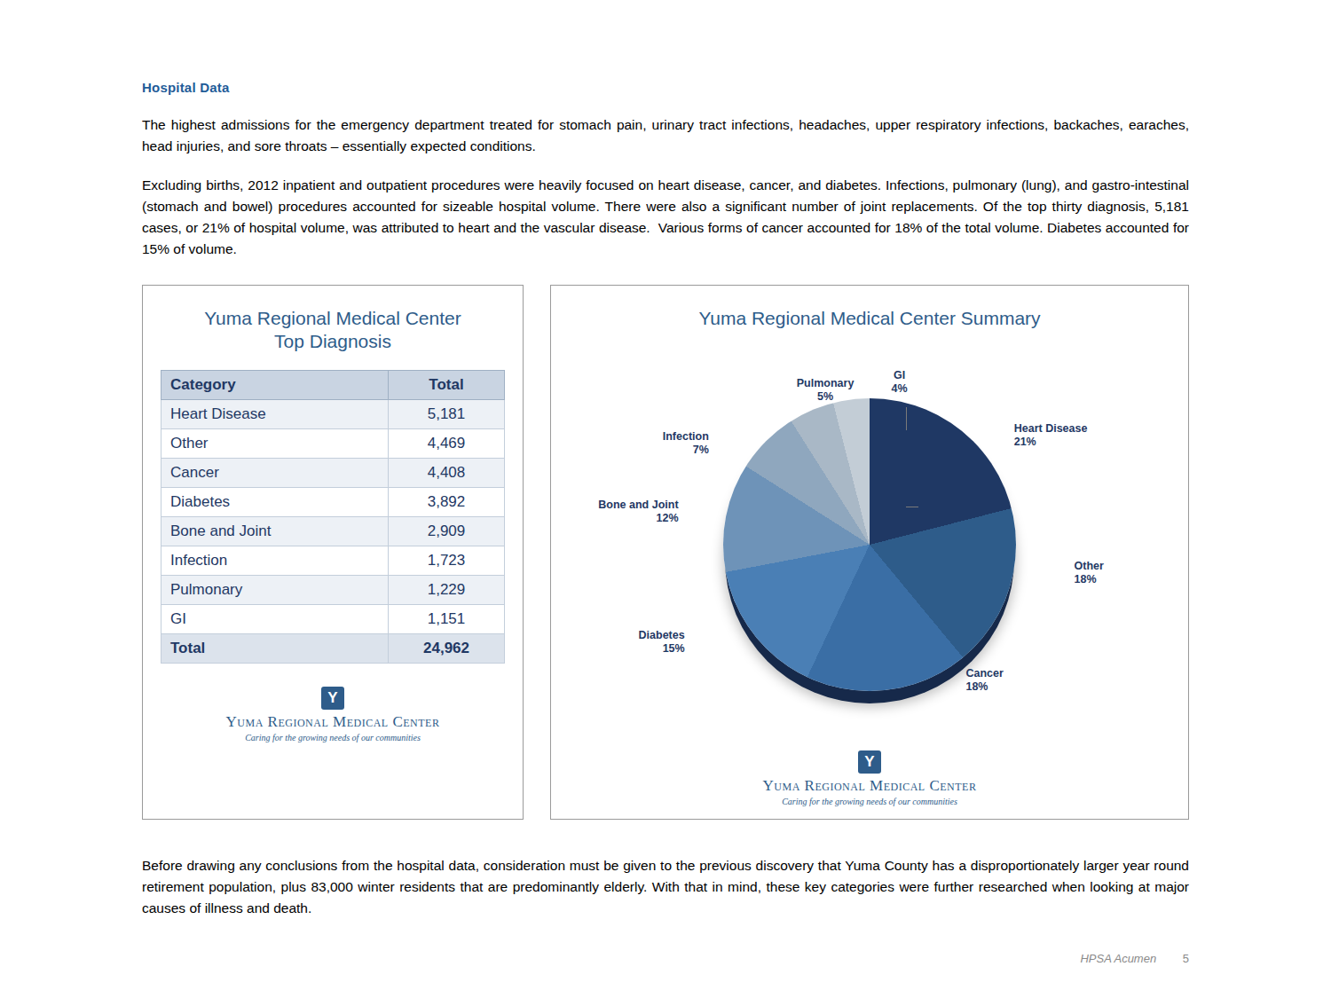Hospital Data
The highest admissions for the emergency department treated for stomach pain, urinary tract infections, headaches, upper respiratory infections, backaches, earaches, head injuries, and sore throats – essentially expected conditions.
Excluding births, 2012 inpatient and outpatient procedures were heavily focused on heart disease, cancer, and diabetes. Infections, pulmonary (lung), and gastro-intestinal (stomach and bowel) procedures accounted for sizeable hospital volume. There were also a significant number of joint replacements. Of the top thirty diagnosis, 5,181 cases, or 21% of hospital volume, was attributed to heart and the vascular disease. Various forms of cancer accounted for 18% of the total volume. Diabetes accounted for 15% of volume.
Yuma Regional Medical Center
Top Diagnosis
| Category | Total |
| --- | --- |
| Heart Disease | 5,181 |
| Other | 4,469 |
| Cancer | 4,408 |
| Diabetes | 3,892 |
| Bone and Joint | 2,909 |
| Infection | 1,723 |
| Pulmonary | 1,229 |
| GI | 1,151 |
| Total | 24,962 |
Y
Yuma Regional Medical Center
Caring for the growing needs of our communities
Yuma Regional Medical Center Summary
Heart Disease
21%
Other
18%
Cancer
18%
Diabetes
15%
Bone and Joint
12%
Infection
7%
Pulmonary
5%
GI
4%
Y
Yuma Regional Medical Center
Caring for the growing needs of our communities
Before drawing any conclusions from the hospital data, consideration must be given to the previous discovery that Yuma County has a disproportionately larger year round retirement population, plus 83,000 winter residents that are predominantly elderly. With that in mind, these key categories were further researched when looking at major causes of illness and death.
HPSA Acumen 5